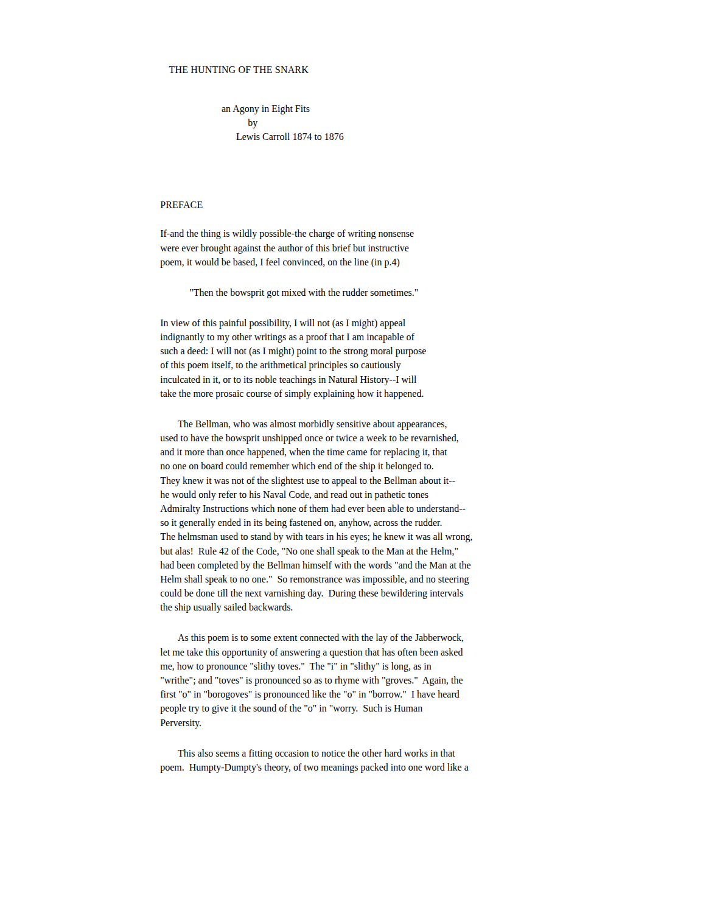THE HUNTING OF THE SNARK
an Agony in Eight Fits by Lewis Carroll 1874 to 1876
PREFACE
If-and the thing is wildly possible-the charge of writing nonsense
were ever brought against the author of this brief but instructive
poem, it would be based, I feel convinced, on the line (in p.4)
"Then the bowsprit got mixed with the rudder sometimes."
In view of this painful possibility, I will not (as I might) appeal
indignantly to my other writings as a proof that I am incapable of
such a deed: I will not (as I might) point to the strong moral purpose
of this poem itself, to the arithmetical principles so cautiously
inculcated in it, or to its noble teachings in Natural History--I will
take the more prosaic course of simply explaining how it happened.
The Bellman, who was almost morbidly sensitive about appearances,
used to have the bowsprit unshipped once or twice a week to be revarnished,
and it more than once happened, when the time came for replacing it, that
no one on board could remember which end of the ship it belonged to.
They knew it was not of the slightest use to appeal to the Bellman about it--
he would only refer to his Naval Code, and read out in pathetic tones
Admiralty Instructions which none of them had ever been able to understand--
so it generally ended in its being fastened on, anyhow, across the rudder.
The helmsman used to stand by with tears in his eyes; he knew it was all wrong,
but alas! Rule 42 of the Code, "No one shall speak to the Man at the Helm,"
had been completed by the Bellman himself with the words "and the Man at the
Helm shall speak to no one." So remonstrance was impossible, and no steering
could be done till the next varnishing day. During these bewildering intervals
the ship usually sailed backwards.
As this poem is to some extent connected with the lay of the Jabberwock,
let me take this opportunity of answering a question that has often been asked
me, how to pronounce "slithy toves." The "i" in "slithy" is long, as in
"writhe"; and "toves" is pronounced so as to rhyme with "groves." Again, the
first "o" in "borogoves" is pronounced like the "o" in "borrow." I have heard
people try to give it the sound of the "o" in "worry. Such is Human
Perversity.
This also seems a fitting occasion to notice the other hard works in that
poem. Humpty-Dumpty's theory, of two meanings packed into one word like a